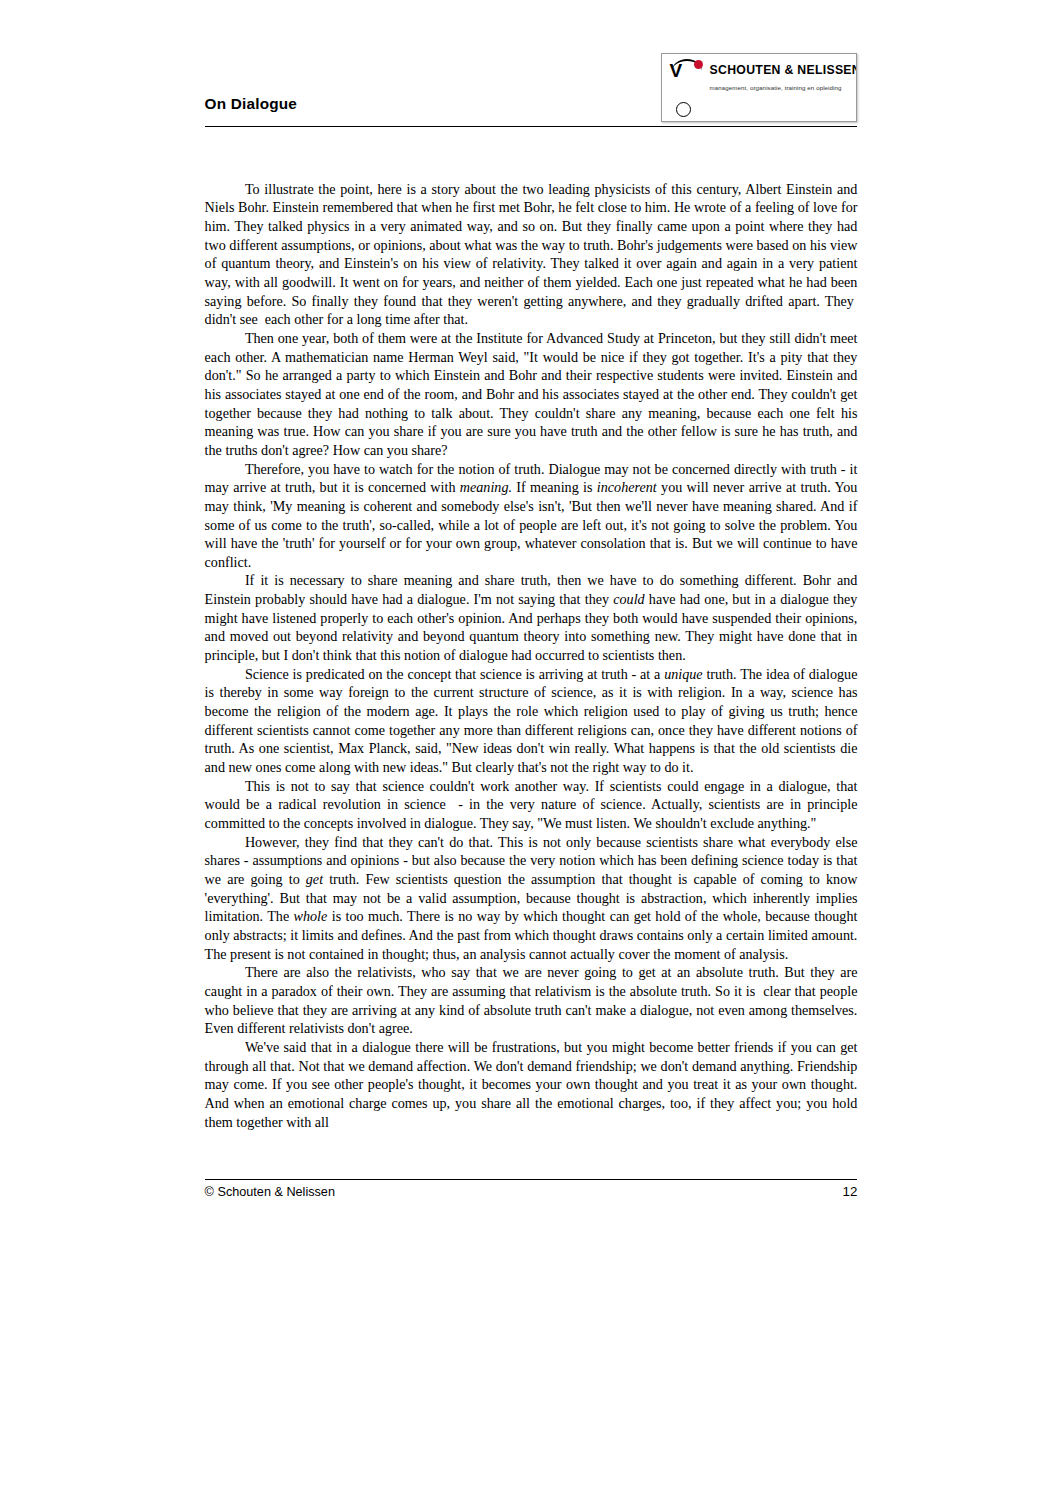On Dialogue
V
SCHOUTEN & NELISSEN
management, organisatie, training en opleiding
To illustrate the point, here is a story about the two leading physicists of this century, Albert Einstein and Niels Bohr. Einstein remembered that when he first met Bohr, he felt close to him. He wrote of a feeling of love for him. They talked physics in a very animated way, and so on. But they finally came upon a point where they had two different assumptions, or opinions, about what was the way to truth. Bohr's judgements were based on his view of quantum theory, and Einstein's on his view of relativity. They talked it over again and again in a very patient way, with all goodwill. It went on for years, and neither of them yielded. Each one just repeated what he had been saying before. So finally they found that they weren't getting anywhere, and they gradually drifted apart. They didn't see each other for a long time after that.
Then one year, both of them were at the Institute for Advanced Study at Princeton, but they still didn't meet each other. A mathematician name Herman Weyl said, "It would be nice if they got together. It's a pity that they don't." So he arranged a party to which Einstein and Bohr and their respective students were invited. Einstein and his associates stayed at one end of the room, and Bohr and his associates stayed at the other end. They couldn't get together because they had nothing to talk about. They couldn't share any meaning, because each one felt his meaning was true. How can you share if you are sure you have truth and the other fellow is sure he has truth, and the truths don't agree? How can you share?
Therefore, you have to watch for the notion of truth. Dialogue may not be concerned directly with truth - it may arrive at truth, but it is concerned with meaning. If meaning is incoherent you will never arrive at truth. You may think, 'My meaning is coherent and somebody else's isn't, 'But then we'll never have meaning shared. And if some of us come to the truth', so-called, while a lot of people are left out, it's not going to solve the problem. You will have the 'truth' for yourself or for your own group, whatever consolation that is. But we will continue to have conflict.
If it is necessary to share meaning and share truth, then we have to do something different. Bohr and Einstein probably should have had a dialogue. I'm not saying that they could have had one, but in a dialogue they might have listened properly to each other's opinion. And perhaps they both would have suspended their opinions, and moved out beyond relativity and beyond quantum theory into something new. They might have done that in principle, but I don't think that this notion of dialogue had occurred to scientists then.
Science is predicated on the concept that science is arriving at truth - at a unique truth. The idea of dialogue is thereby in some way foreign to the current structure of science, as it is with religion. In a way, science has become the religion of the modern age. It plays the role which religion used to play of giving us truth; hence different scientists cannot come together any more than different religions can, once they have different notions of truth. As one scientist, Max Planck, said, "New ideas don't win really. What happens is that the old scientists die and new ones come along with new ideas." But clearly that's not the right way to do it.
This is not to say that science couldn't work another way. If scientists could engage in a dialogue, that would be a radical revolution in science - in the very nature of science. Actually, scientists are in principle committed to the concepts involved in dialogue. They say, "We must listen. We shouldn't exclude anything."
However, they find that they can't do that. This is not only because scientists share what everybody else shares - assumptions and opinions - but also because the very notion which has been defining science today is that we are going to get truth. Few scientists question the assumption that thought is capable of coming to know 'everything'. But that may not be a valid assumption, because thought is abstraction, which inherently implies limitation. The whole is too much. There is no way by which thought can get hold of the whole, because thought only abstracts; it limits and defines. And the past from which thought draws contains only a certain limited amount. The present is not contained in thought; thus, an analysis cannot actually cover the moment of analysis.
There are also the relativists, who say that we are never going to get at an absolute truth. But they are caught in a paradox of their own. They are assuming that relativism is the absolute truth. So it is clear that people who believe that they are arriving at any kind of absolute truth can't make a dialogue, not even among themselves. Even different relativists don't agree.
We've said that in a dialogue there will be frustrations, but you might become better friends if you can get through all that. Not that we demand affection. We don't demand friendship; we don't demand anything. Friendship may come. If you see other people's thought, it becomes your own thought and you treat it as your own thought. And when an emotional charge comes up, you share all the emotional charges, too, if they affect you; you hold them together with all
© Schouten & Nelissen
12